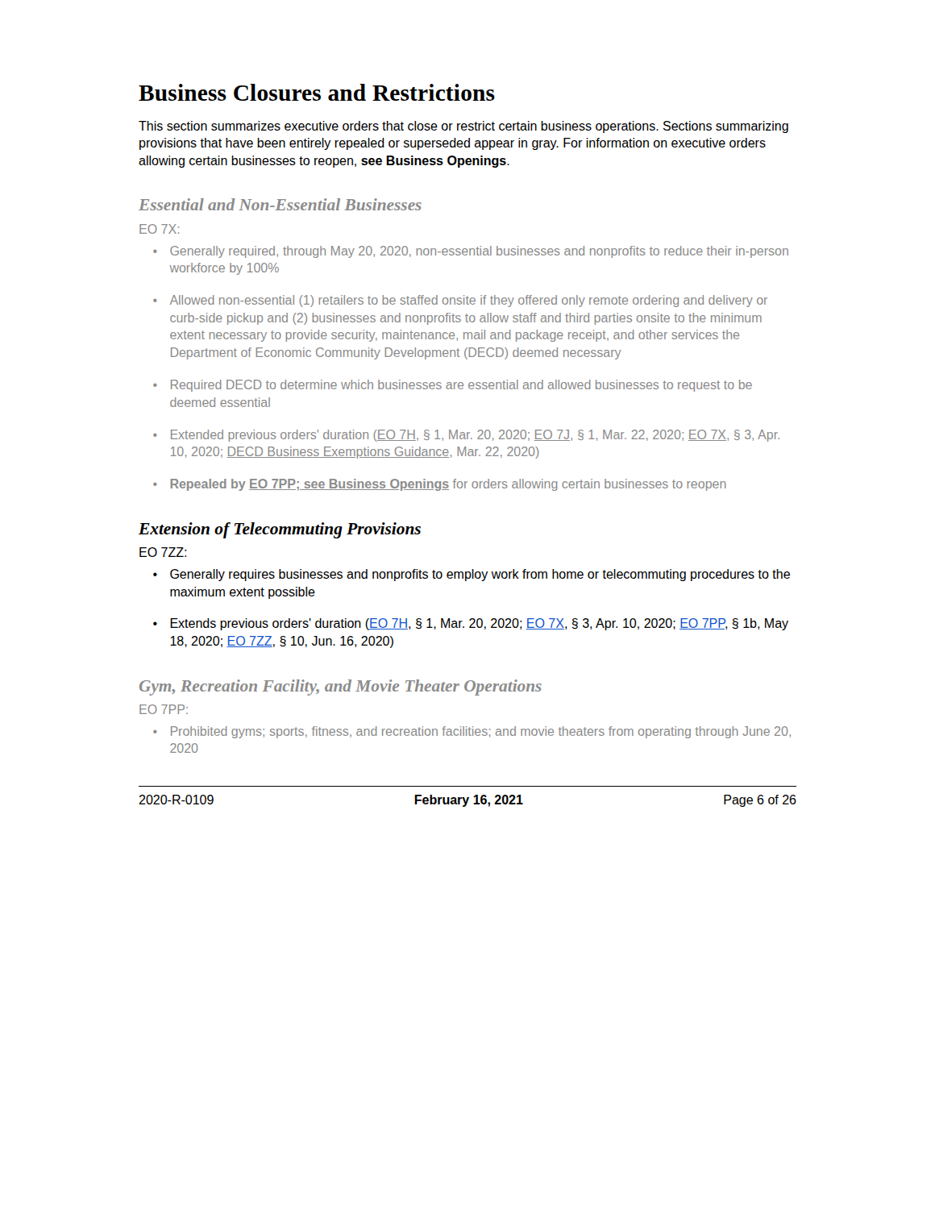Business Closures and Restrictions
This section summarizes executive orders that close or restrict certain business operations. Sections summarizing provisions that have been entirely repealed or superseded appear in gray. For information on executive orders allowing certain businesses to reopen, see Business Openings.
Essential and Non-Essential Businesses
EO 7X:
Generally required, through May 20, 2020, non-essential businesses and nonprofits to reduce their in-person workforce by 100%
Allowed non-essential (1) retailers to be staffed onsite if they offered only remote ordering and delivery or curb-side pickup and (2) businesses and nonprofits to allow staff and third parties onsite to the minimum extent necessary to provide security, maintenance, mail and package receipt, and other services the Department of Economic Community Development (DECD) deemed necessary
Required DECD to determine which businesses are essential and allowed businesses to request to be deemed essential
Extended previous orders' duration (EO 7H, § 1, Mar. 20, 2020; EO 7J, § 1, Mar. 22, 2020; EO 7X, § 3, Apr. 10, 2020; DECD Business Exemptions Guidance, Mar. 22, 2020)
Repealed by EO 7PP; see Business Openings for orders allowing certain businesses to reopen
Extension of Telecommuting Provisions
EO 7ZZ:
Generally requires businesses and nonprofits to employ work from home or telecommuting procedures to the maximum extent possible
Extends previous orders' duration (EO 7H, § 1, Mar. 20, 2020; EO 7X, § 3, Apr. 10, 2020; EO 7PP, § 1b, May 18, 2020; EO 7ZZ, § 10, Jun. 16, 2020)
Gym, Recreation Facility, and Movie Theater Operations
EO 7PP:
Prohibited gyms; sports, fitness, and recreation facilities; and movie theaters from operating through June 20, 2020
2020-R-0109 February 16, 2021 Page 6 of 26